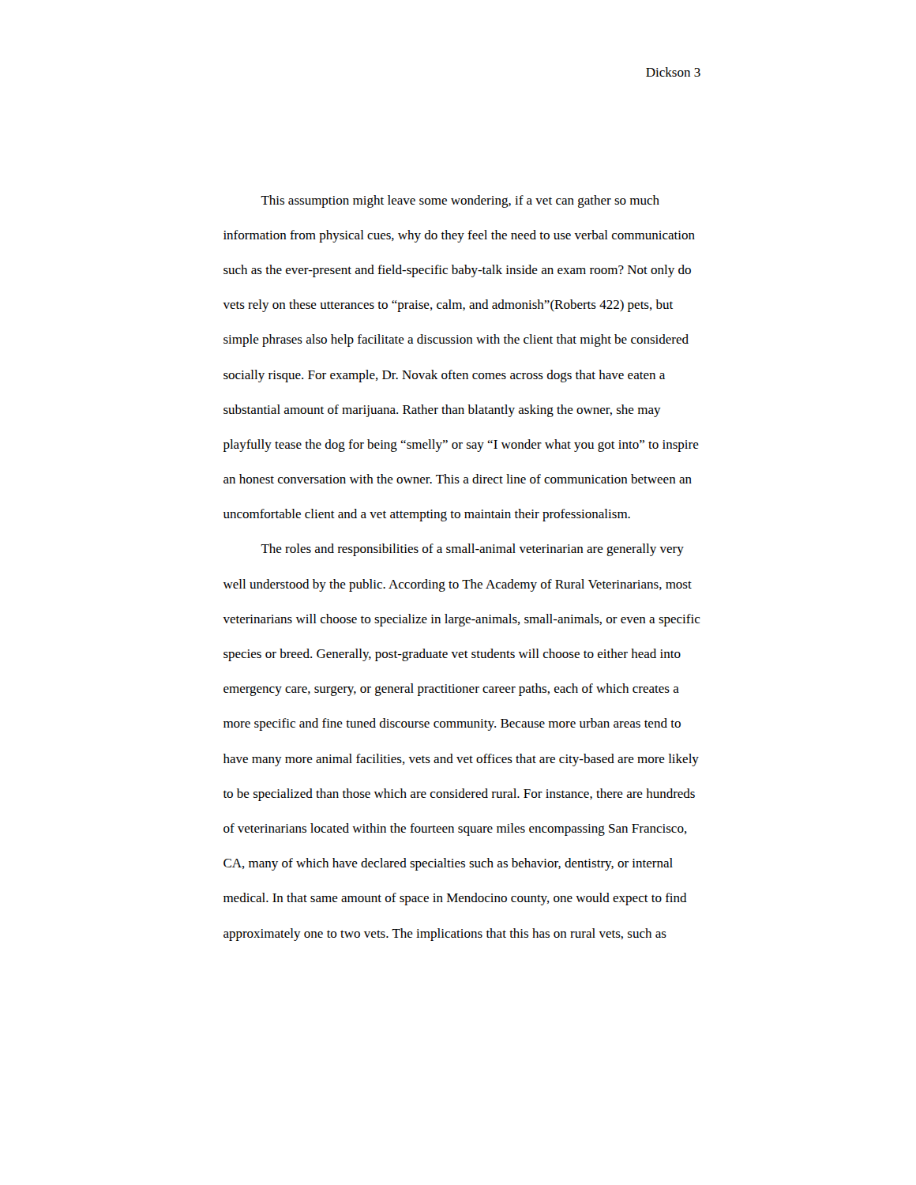Dickson 3
This assumption might leave some wondering, if a vet can gather so much information from physical cues, why do they feel the need to use verbal communication such as the ever-present and field-specific baby-talk inside an exam room? Not only do vets rely on these utterances to “praise, calm, and admonish”(Roberts 422) pets, but simple phrases also help facilitate a discussion with the client that might be considered socially risque. For example, Dr. Novak often comes across dogs that have eaten a substantial amount of marijuana. Rather than blatantly asking the owner, she may playfully tease the dog for being “smelly” or say “I wonder what you got into” to inspire an honest conversation with the owner. This a direct line of communication between an uncomfortable client and a vet attempting to maintain their professionalism.
The roles and responsibilities of a small-animal veterinarian are generally very well understood by the public. According to The Academy of Rural Veterinarians, most veterinarians will choose to specialize in large-animals, small-animals, or even a specific species or breed. Generally, post-graduate vet students will choose to either head into emergency care, surgery, or general practitioner career paths, each of which creates a more specific and fine tuned discourse community. Because more urban areas tend to have many more animal facilities, vets and vet offices that are city-based are more likely to be specialized than those which are considered rural. For instance, there are hundreds of veterinarians located within the fourteen square miles encompassing San Francisco, CA, many of which have declared specialties such as behavior, dentistry, or internal medical. In that same amount of space in Mendocino county, one would expect to find approximately one to two vets. The implications that this has on rural vets, such as